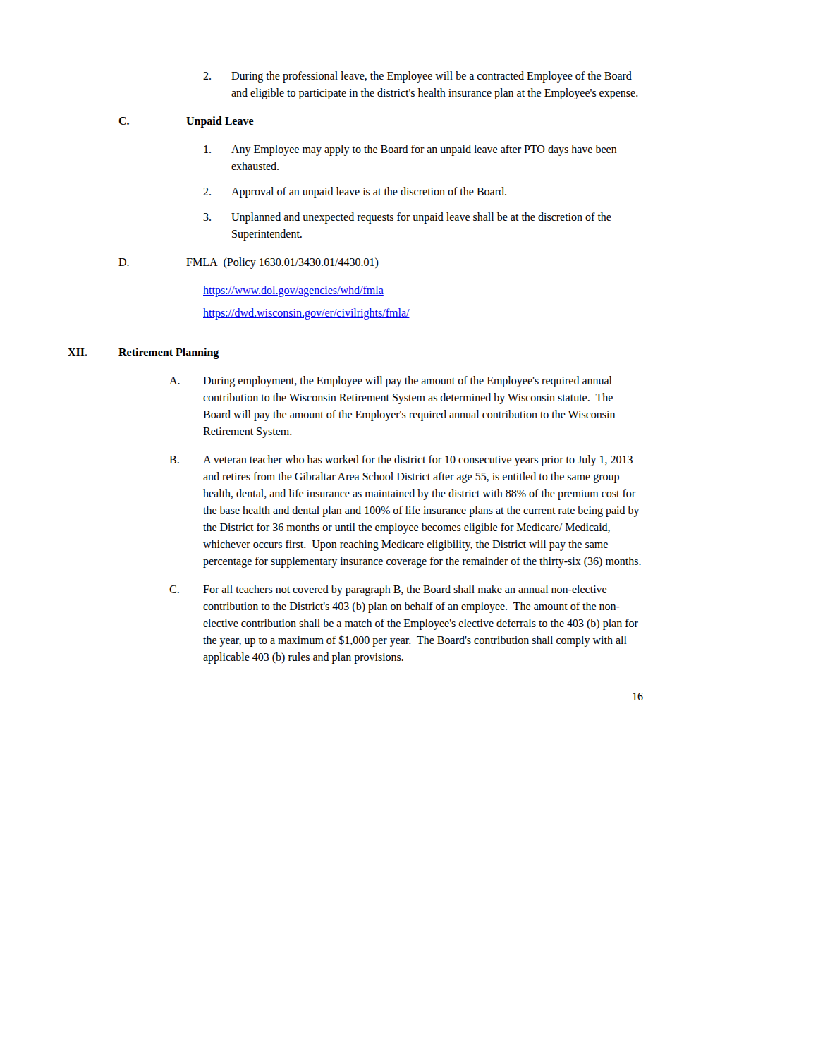2. During the professional leave, the Employee will be a contracted Employee of the Board and eligible to participate in the district's health insurance plan at the Employee's expense.
C. Unpaid Leave
1. Any Employee may apply to the Board for an unpaid leave after PTO days have been exhausted.
2. Approval of an unpaid leave is at the discretion of the Board.
3. Unplanned and unexpected requests for unpaid leave shall be at the discretion of the Superintendent.
D. FMLA (Policy 1630.01/3430.01/4430.01)
https://www.dol.gov/agencies/whd/fmla
https://dwd.wisconsin.gov/er/civilrights/fmla/
XII. Retirement Planning
A. During employment, the Employee will pay the amount of the Employee's required annual contribution to the Wisconsin Retirement System as determined by Wisconsin statute. The Board will pay the amount of the Employer's required annual contribution to the Wisconsin Retirement System.
B. A veteran teacher who has worked for the district for 10 consecutive years prior to July 1, 2013 and retires from the Gibraltar Area School District after age 55, is entitled to the same group health, dental, and life insurance as maintained by the district with 88% of the premium cost for the base health and dental plan and 100% of life insurance plans at the current rate being paid by the District for 36 months or until the employee becomes eligible for Medicare/ Medicaid, whichever occurs first. Upon reaching Medicare eligibility, the District will pay the same percentage for supplementary insurance coverage for the remainder of the thirty-six (36) months.
C. For all teachers not covered by paragraph B, the Board shall make an annual non-elective contribution to the District's 403 (b) plan on behalf of an employee. The amount of the non-elective contribution shall be a match of the Employee's elective deferrals to the 403 (b) plan for the year, up to a maximum of $1,000 per year. The Board's contribution shall comply with all applicable 403 (b) rules and plan provisions.
16